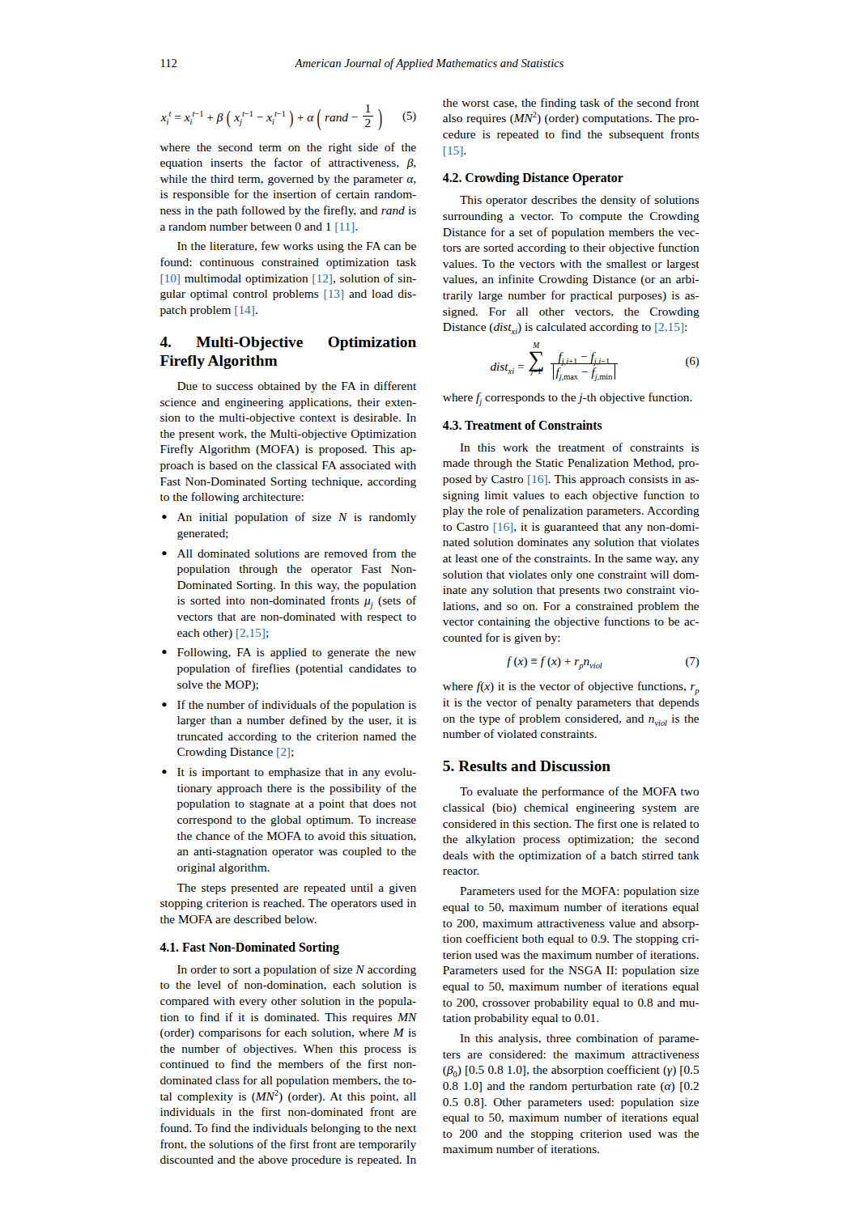112
American Journal of Applied Mathematics and Statistics
xit = xit−1 + β ( xjt−1 − xit−1 ) + α ( rand − 12 )
(5)
where the second term on the right side of the equation inserts the factor of attractiveness, β, while the third term, governed by the parameter α, is responsible for the insertion of certain randomness in the path followed by the firefly, and rand is a random number between 0 and 1 [11].
In the literature, few works using the FA can be found: continuous constrained optimization task [10] multimodal optimization [12], solution of singular optimal control problems [13] and load dispatch problem [14].
4. Multi-Objective Optimization Firefly Algorithm
Due to success obtained by the FA in different science and engineering applications, their extension to the multi-objective context is desirable. In the present work, the Multi-objective Optimization Firefly Algorithm (MOFA) is proposed. This approach is based on the classical FA associated with Fast Non-Dominated Sorting technique, according to the following architecture:
An initial population of size N is randomly generated;
All dominated solutions are removed from the population through the operator Fast Non-Dominated Sorting. In this way, the population is sorted into non-dominated fronts μj (sets of vectors that are non-dominated with respect to each other) [2,15];
Following, FA is applied to generate the new population of fireflies (potential candidates to solve the MOP);
If the number of individuals of the population is larger than a number defined by the user, it is truncated according to the criterion named the Crowding Distance [2];
It is important to emphasize that in any evolutionary approach there is the possibility of the population to stagnate at a point that does not correspond to the global optimum. To increase the chance of the MOFA to avoid this situation, an anti-stagnation operator was coupled to the original algorithm.
The steps presented are repeated until a given stopping criterion is reached. The operators used in the MOFA are described below.
4.1. Fast Non-Dominated Sorting
In order to sort a population of size N according to the level of non-domination, each solution is compared with every other solution in the population to find if it is dominated. This requires MN (order) comparisons for each solution, where M is the number of objectives. When this process is continued to find the members of the first non-dominated class for all population members, the total complexity is (MN2) (order). At this point, all individuals in the first non-dominated front are found. To find the individuals belonging to the next front, the solutions of the first front are temporarily discounted and the above procedure is repeated. In the worst case, the finding task of the second front also requires (MN2) (order) computations. The procedure is repeated to find the subsequent fronts [15].
4.2. Crowding Distance Operator
This operator describes the density of solutions surrounding a vector. To compute the Crowding Distance for a set of population members the vectors are sorted according to their objective function values. To the vectors with the smallest or largest values, an infinite Crowding Distance (or an arbitrarily large number for practical purposes) is assigned. For all other vectors, the Crowding Distance (distxi) is calculated according to [2,15]:
distxi = M ∑ j=1 fj,i+1 − fj,i−1 fj,max − fj,min
(6)
where fj corresponds to the j-th objective function.
4.3. Treatment of Constraints
In this work the treatment of constraints is made through the Static Penalization Method, proposed by Castro [16]. This approach consists in assigning limit values to each objective function to play the role of penalization parameters. According to Castro [16], it is guaranteed that any non-dominated solution dominates any solution that violates at least one of the constraints. In the same way, any solution that violates only one constraint will dominate any solution that presents two constraint violations, and so on. For a constrained problem the vector containing the objective functions to be accounted for is given by:
f (x) ≡ f (x) + rpnviol
(7)
where f(x) it is the vector of objective functions, rp it is the vector of penalty parameters that depends on the type of problem considered, and nviol is the number of violated constraints.
5. Results and Discussion
To evaluate the performance of the MOFA two classical (bio) chemical engineering system are considered in this section. The first one is related to the alkylation process optimization; the second deals with the optimization of a batch stirred tank reactor.
Parameters used for the MOFA: population size equal to 50, maximum number of iterations equal to 200, maximum attractiveness value and absorption coefficient both equal to 0.9. The stopping criterion used was the maximum number of iterations. Parameters used for the NSGA II: population size equal to 50, maximum number of iterations equal to 200, crossover probability equal to 0.8 and mutation probability equal to 0.01.
In this analysis, three combination of parameters are considered: the maximum attractiveness (β0) [0.5 0.8 1.0], the absorption coefficient (γ) [0.5 0.8 1.0] and the random perturbation rate (α) [0.2 0.5 0.8]. Other parameters used: population size equal to 50, maximum number of iterations equal to 200 and the stopping criterion used was the maximum number of iterations.